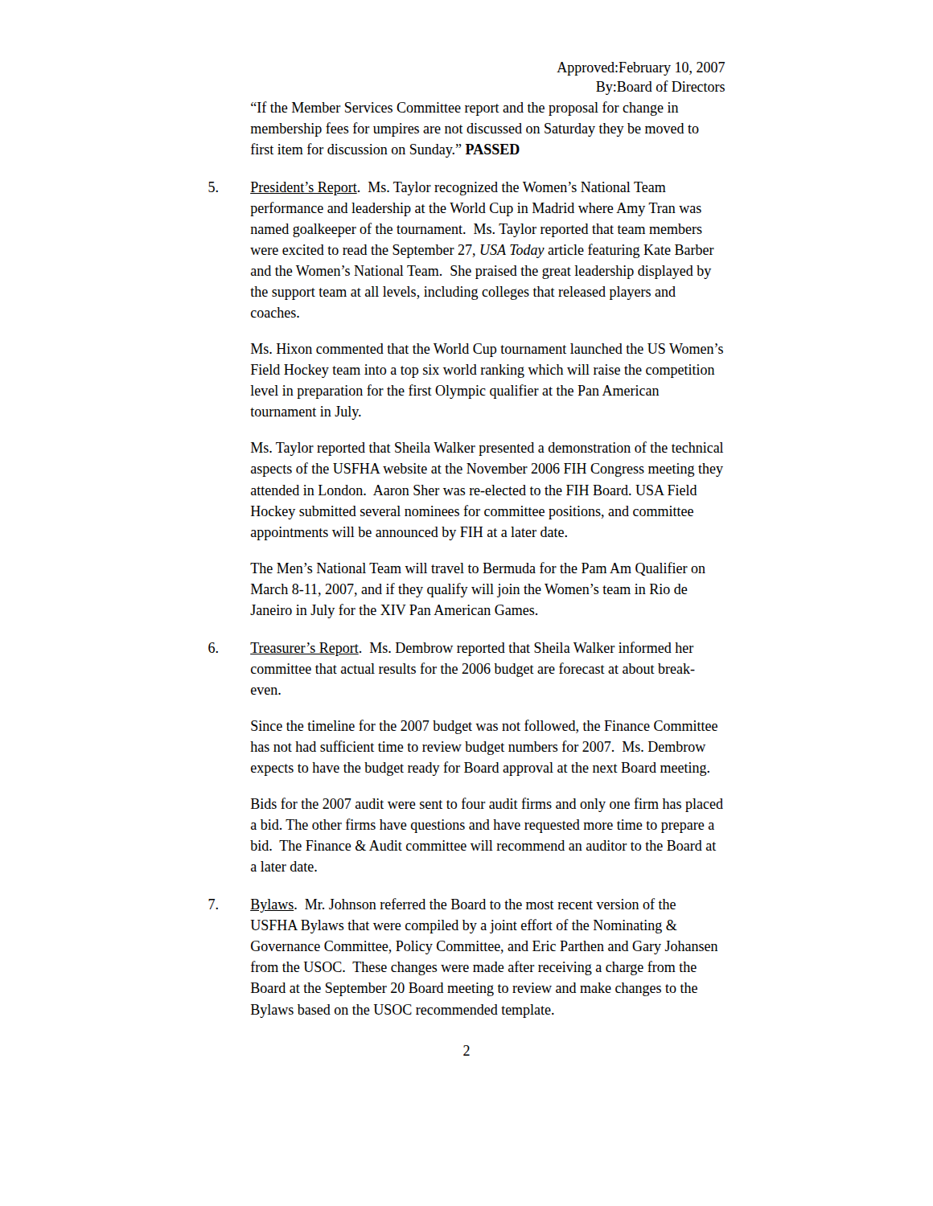Approved:February 10, 2007
By:Board of Directors
“If the Member Services Committee report and the proposal for change in membership fees for umpires are not discussed on Saturday they be moved to first item for discussion on Sunday.” PASSED
5.
President’s Report. Ms. Taylor recognized the Women’s National Team performance and leadership at the World Cup in Madrid where Amy Tran was named goalkeeper of the tournament. Ms. Taylor reported that team members were excited to read the September 27, USA Today article featuring Kate Barber and the Women’s National Team. She praised the great leadership displayed by the support team at all levels, including colleges that released players and coaches.
Ms. Hixon commented that the World Cup tournament launched the US Women’s Field Hockey team into a top six world ranking which will raise the competition level in preparation for the first Olympic qualifier at the Pan American tournament in July.
Ms. Taylor reported that Sheila Walker presented a demonstration of the technical aspects of the USFHA website at the November 2006 FIH Congress meeting they attended in London. Aaron Sher was re-elected to the FIH Board. USA Field Hockey submitted several nominees for committee positions, and committee appointments will be announced by FIH at a later date.
The Men’s National Team will travel to Bermuda for the Pam Am Qualifier on March 8-11, 2007, and if they qualify will join the Women’s team in Rio de Janeiro in July for the XIV Pan American Games.
6.
Treasurer’s Report. Ms. Dembrow reported that Sheila Walker informed her committee that actual results for the 2006 budget are forecast at about break-even.
Since the timeline for the 2007 budget was not followed, the Finance Committee has not had sufficient time to review budget numbers for 2007. Ms. Dembrow expects to have the budget ready for Board approval at the next Board meeting.
Bids for the 2007 audit were sent to four audit firms and only one firm has placed a bid. The other firms have questions and have requested more time to prepare a bid. The Finance & Audit committee will recommend an auditor to the Board at a later date.
7.
Bylaws. Mr. Johnson referred the Board to the most recent version of the USFHA Bylaws that were compiled by a joint effort of the Nominating & Governance Committee, Policy Committee, and Eric Parthen and Gary Johansen from the USOC. These changes were made after receiving a charge from the Board at the September 20 Board meeting to review and make changes to the Bylaws based on the USOC recommended template.
2